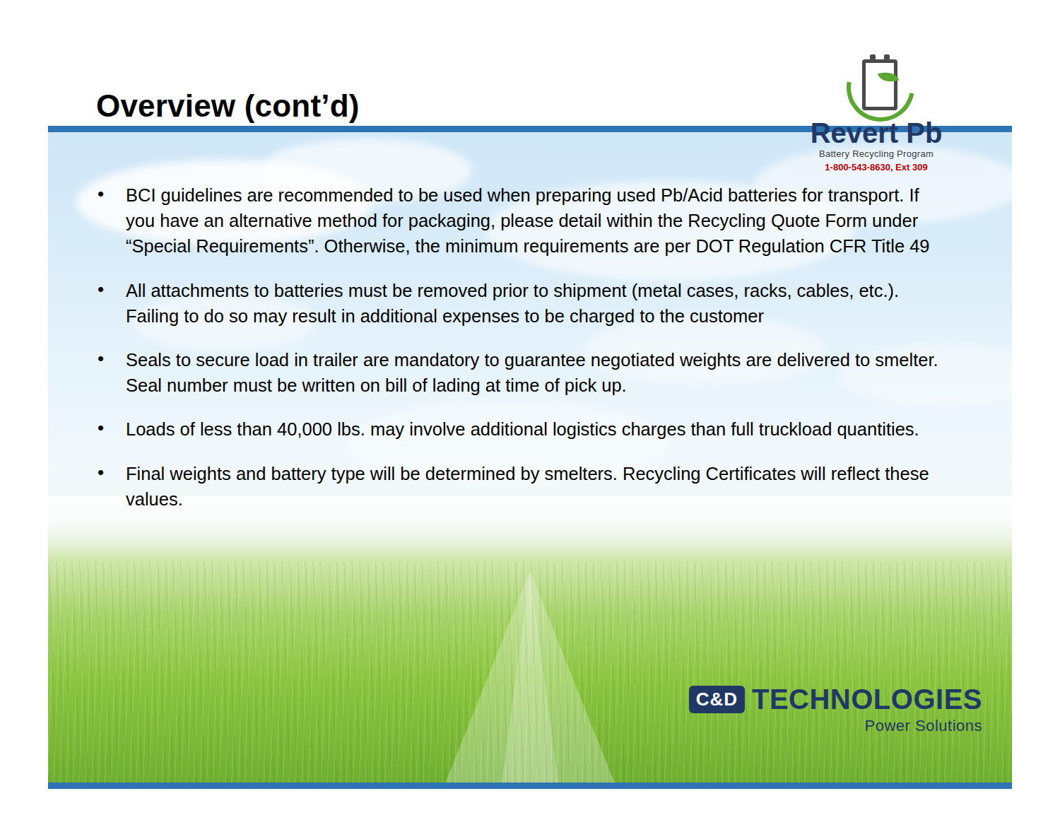Overview (cont’d)
Revert Pb
Battery Recycling Program
1-800-543-8630, Ext 309
BCI guidelines are recommended to be used when preparing used Pb/Acid batteries for transport. If you have an alternative method for packaging, please detail within the Recycling Quote Form under “Special Requirements”. Otherwise, the minimum requirements are per DOT Regulation CFR Title 49
All attachments to batteries must be removed prior to shipment (metal cases, racks, cables, etc.). Failing to do so may result in additional expenses to be charged to the customer
Seals to secure load in trailer are mandatory to guarantee negotiated weights are delivered to smelter. Seal number must be written on bill of lading at time of pick up.
Loads of less than 40,000 lbs. may involve additional logistics charges than full truckload quantities.
Final weights and battery type will be determined by smelters. Recycling Certificates will reflect these values.
C&D TECHNOLOGIES
Power Solutions